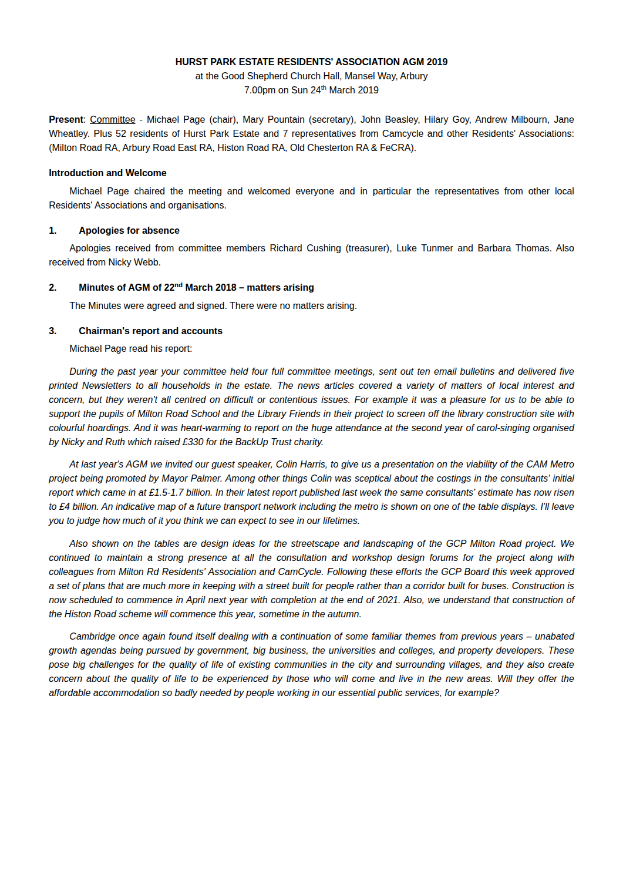Hurst Park Estate Residents' Association AGM 2019
at the Good Shepherd Church Hall, Mansel Way, Arbury
7.00pm on Sun 24th March 2019
Present: Committee - Michael Page (chair), Mary Pountain (secretary), John Beasley, Hilary Goy, Andrew Milbourn, Jane Wheatley. Plus 52 residents of Hurst Park Estate and 7 representatives from Camcycle and other Residents' Associations: (Milton Road RA, Arbury Road East RA, Histon Road RA, Old Chesterton RA & FeCRA).
Introduction and Welcome
Michael Page chaired the meeting and welcomed everyone and in particular the representatives from other local Residents' Associations and organisations.
1. Apologies for absence
Apologies received from committee members Richard Cushing (treasurer), Luke Tunmer and Barbara Thomas. Also received from Nicky Webb.
2. Minutes of AGM of 22nd March 2018 – matters arising
The Minutes were agreed and signed. There were no matters arising.
3. Chairman's report and accounts
Michael Page read his report:
During the past year your committee held four full committee meetings, sent out ten email bulletins and delivered five printed Newsletters to all households in the estate. The news articles covered a variety of matters of local interest and concern, but they weren't all centred on difficult or contentious issues. For example it was a pleasure for us to be able to support the pupils of Milton Road School and the Library Friends in their project to screen off the library construction site with colourful hoardings. And it was heart-warming to report on the huge attendance at the second year of carol-singing organised by Nicky and Ruth which raised £330 for the BackUp Trust charity.
At last year's AGM we invited our guest speaker, Colin Harris, to give us a presentation on the viability of the CAM Metro project being promoted by Mayor Palmer. Among other things Colin was sceptical about the costings in the consultants' initial report which came in at £1.5-1.7 billion. In their latest report published last week the same consultants' estimate has now risen to £4 billion. An indicative map of a future transport network including the metro is shown on one of the table displays. I'll leave you to judge how much of it you think we can expect to see in our lifetimes.
Also shown on the tables are design ideas for the streetscape and landscaping of the GCP Milton Road project. We continued to maintain a strong presence at all the consultation and workshop design forums for the project along with colleagues from Milton Rd Residents' Association and CamCycle. Following these efforts the GCP Board this week approved a set of plans that are much more in keeping with a street built for people rather than a corridor built for buses. Construction is now scheduled to commence in April next year with completion at the end of 2021. Also, we understand that construction of the Histon Road scheme will commence this year, sometime in the autumn.
Cambridge once again found itself dealing with a continuation of some familiar themes from previous years – unabated growth agendas being pursued by government, big business, the universities and colleges, and property developers. These pose big challenges for the quality of life of existing communities in the city and surrounding villages, and they also create concern about the quality of life to be experienced by those who will come and live in the new areas. Will they offer the affordable accommodation so badly needed by people working in our essential public services, for example?